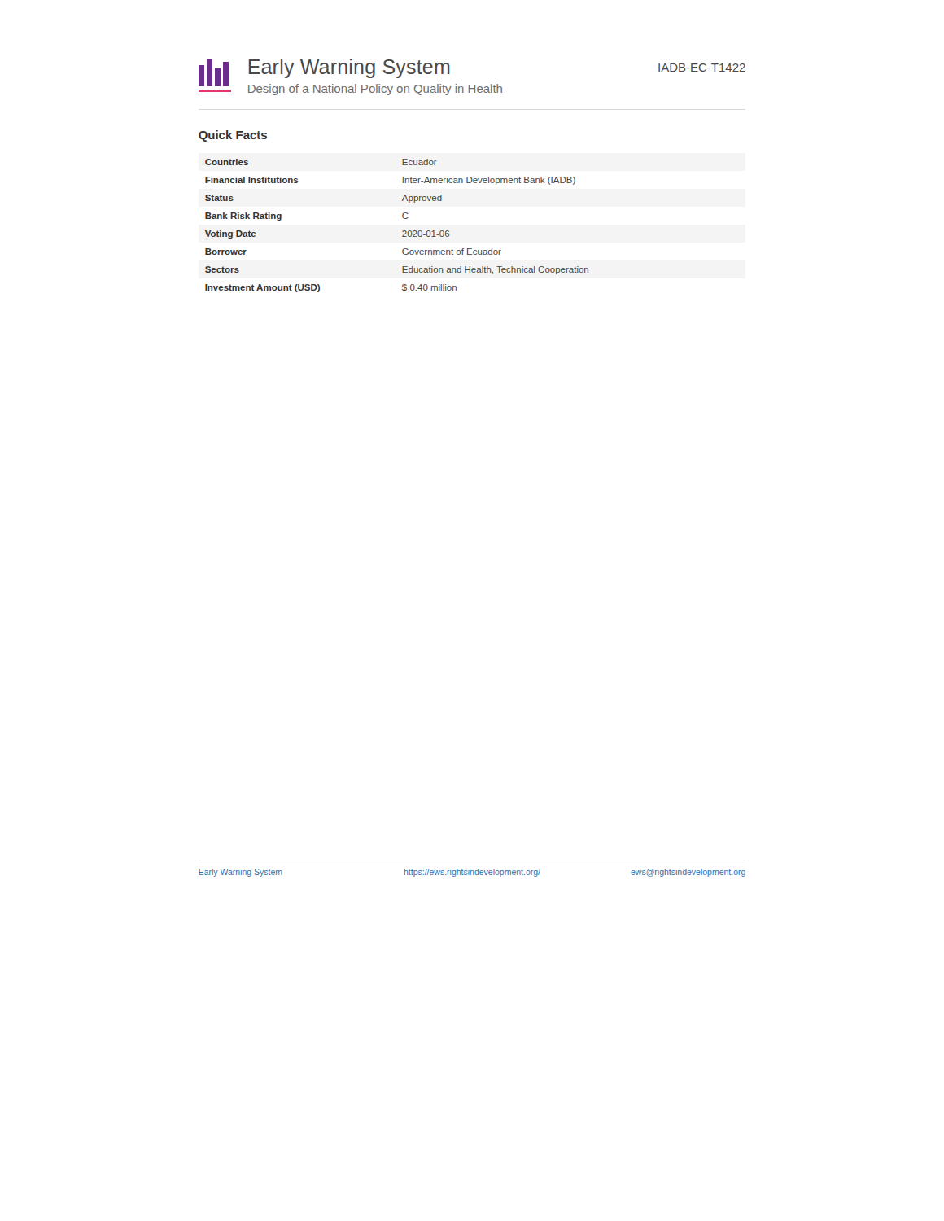Early Warning System
Design of a National Policy on Quality in Health
IADB-EC-T1422
Quick Facts
| Countries | Ecuador |
| Financial Institutions | Inter-American Development Bank (IADB) |
| Status | Approved |
| Bank Risk Rating | C |
| Voting Date | 2020-01-06 |
| Borrower | Government of Ecuador |
| Sectors | Education and Health, Technical Cooperation |
| Investment Amount (USD) | $ 0.40 million |
Early Warning System
https://ews.rightsindevelopment.org/
ews@rightsindevelopment.org